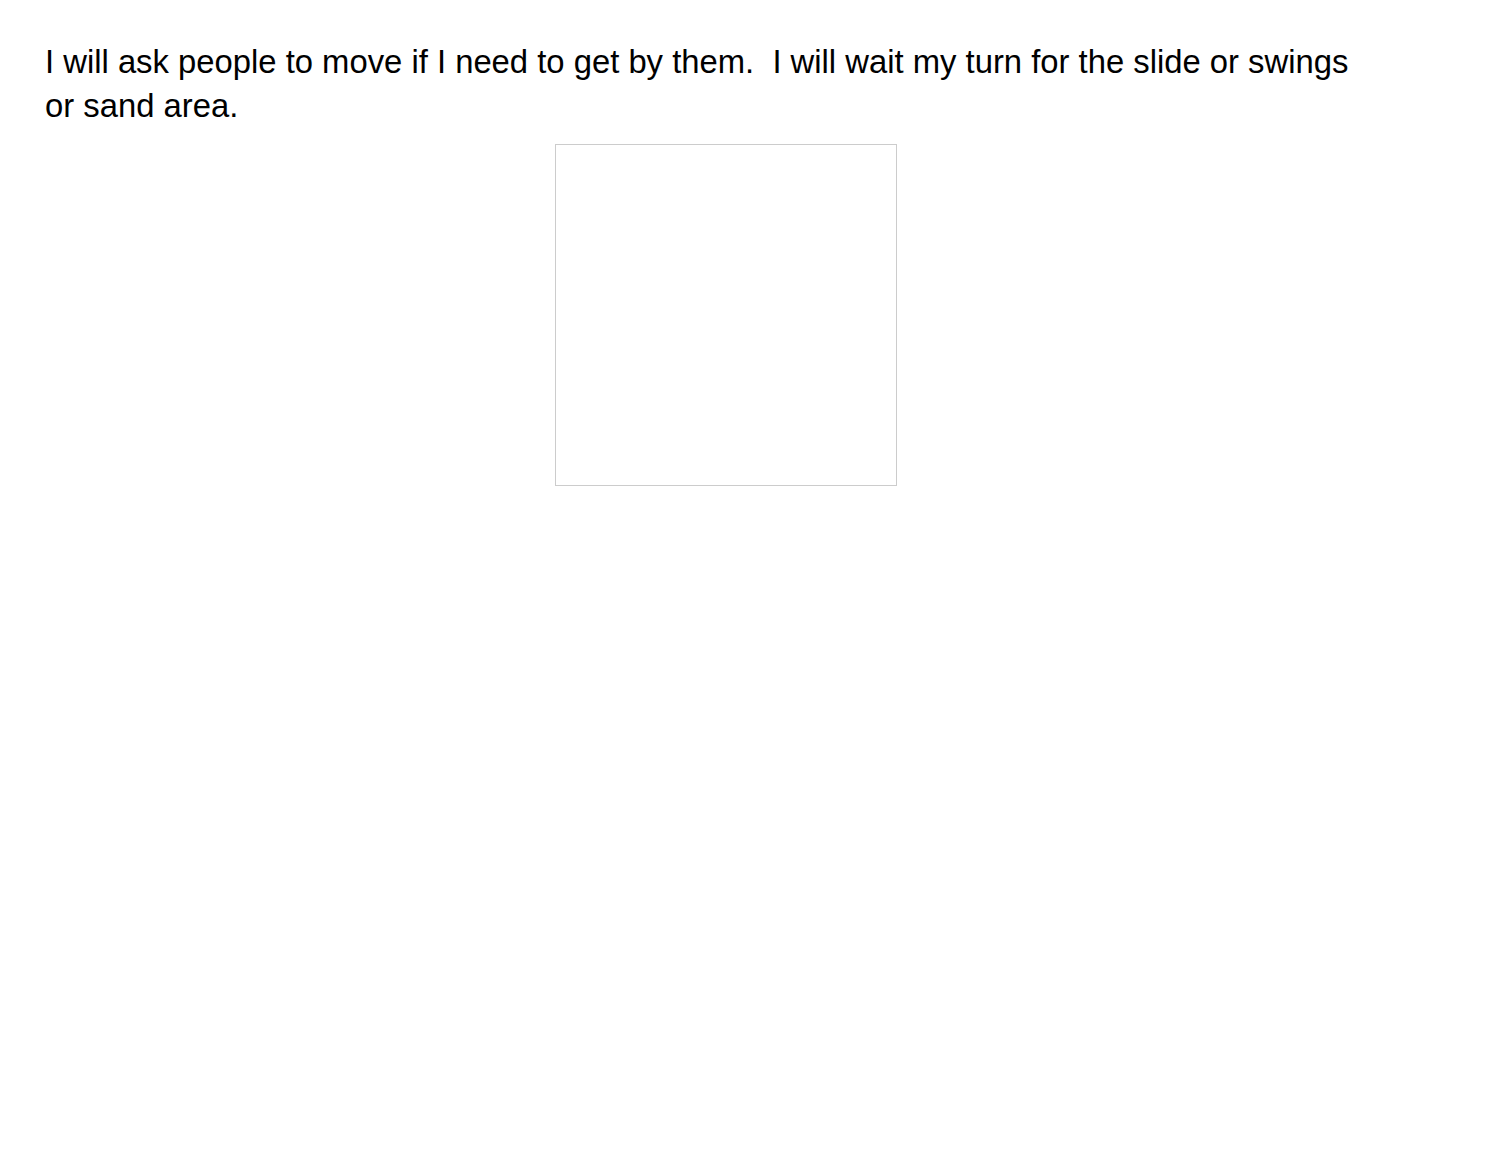I will ask people to move if I need to get by them. I will wait my turn for the slide or swings or sand area.